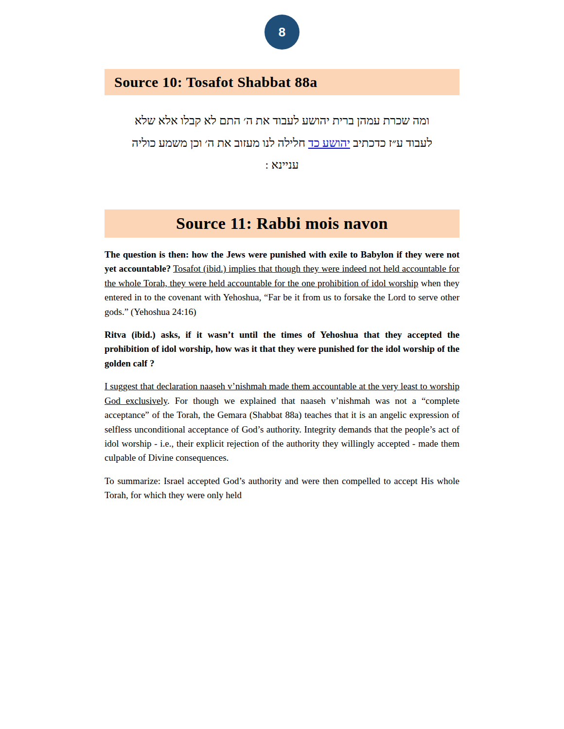8
Source 10: Tosafot Shabbat 88a
ומה שכרת עמהן ברית יהושע לעבוד את ה׳ התם לא קבלו אלא שלא לעבוד ע״ז כדכתיב יהושע כד חלילה לנו מעזוב את ה׳ וכן משמע כוליה עניינא :
Source 11: Rabbi mois navon
The question is then: how the Jews were punished with exile to Babylon if they were not yet accountable? Tosafot (ibid.) implies that though they were indeed not held accountable for the whole Torah, they were held accountable for the one prohibition of idol worship when they entered in to the covenant with Yehoshua, “Far be it from us to forsake the Lord to serve other gods.” (Yehoshua 24:16)
Ritva (ibid.) asks, if it wasn’t until the times of Yehoshua that they accepted the prohibition of idol worship, how was it that they were punished for the idol worship of the golden calf ?
I suggest that declaration naaseh v’nishmah made them accountable at the very least to worship God exclusively. For though we explained that naaseh v’nishmah was not a “complete acceptance” of the Torah, the Gemara (Shabbat 88a) teaches that it is an angelic expression of selfless unconditional acceptance of God’s authority. Integrity demands that the people’s act of idol worship - i.e., their explicit rejection of the authority they willingly accepted - made them culpable of Divine consequences.
To summarize: Israel accepted God’s authority and were then compelled to accept His whole Torah, for which they were only held